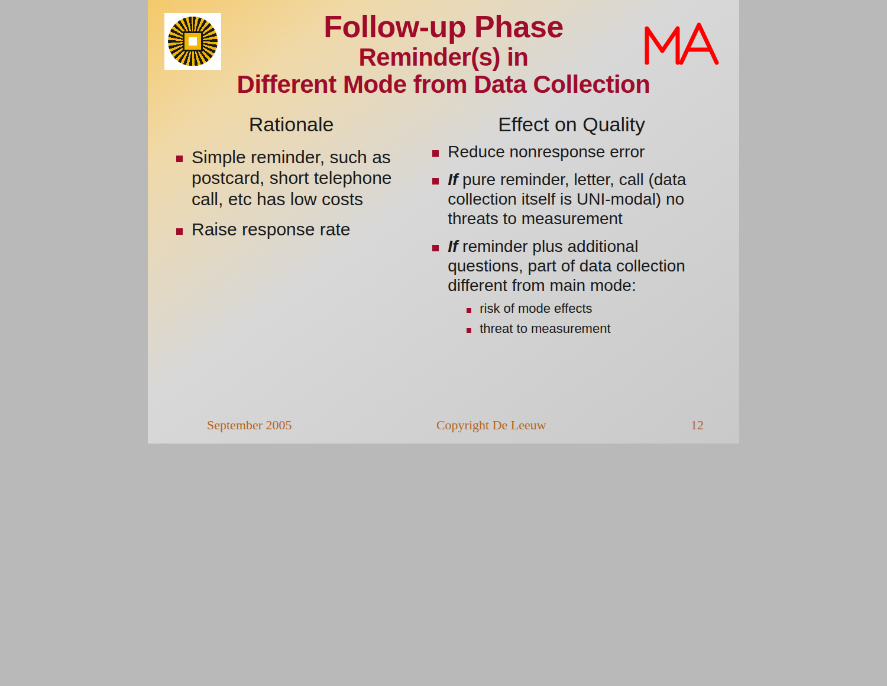Follow-up Phase Reminder(s) in Different Mode from Data Collection
Rationale
Simple reminder, such as postcard, short telephone call, etc has low costs
Raise response rate
Effect on Quality
Reduce nonresponse error
If pure reminder, letter, call (data collection itself is UNI-modal) no threats to measurement
If reminder plus additional questions, part of data collection different from main mode:
risk of mode effects
threat to measurement
September 2005
Copyright De Leeuw
12